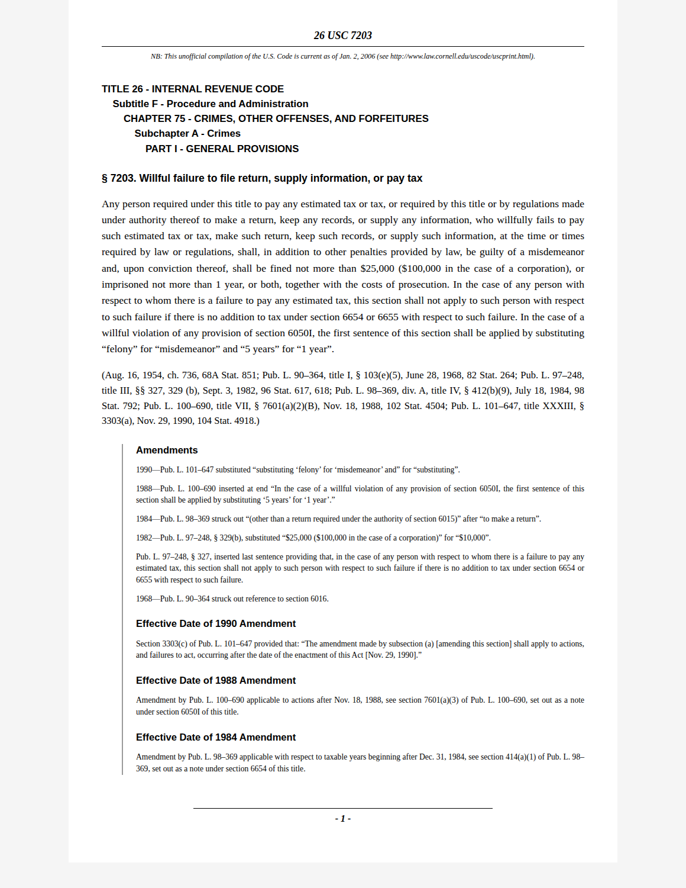26 USC 7203
NB: This unofficial compilation of the U.S. Code is current as of Jan. 2, 2006 (see http://www.law.cornell.edu/uscode/uscprint.html).
TITLE 26 - INTERNAL REVENUE CODE
Subtitle F - Procedure and Administration
CHAPTER 75 - CRIMES, OTHER OFFENSES, AND FORFEITURES
Subchapter A - Crimes
PART I - GENERAL PROVISIONS
§ 7203. Willful failure to file return, supply information, or pay tax
Any person required under this title to pay any estimated tax or tax, or required by this title or by regulations made under authority thereof to make a return, keep any records, or supply any information, who willfully fails to pay such estimated tax or tax, make such return, keep such records, or supply such information, at the time or times required by law or regulations, shall, in addition to other penalties provided by law, be guilty of a misdemeanor and, upon conviction thereof, shall be fined not more than $25,000 ($100,000 in the case of a corporation), or imprisoned not more than 1 year, or both, together with the costs of prosecution. In the case of any person with respect to whom there is a failure to pay any estimated tax, this section shall not apply to such person with respect to such failure if there is no addition to tax under section 6654 or 6655 with respect to such failure. In the case of a willful violation of any provision of section 6050I, the first sentence of this section shall be applied by substituting “felony” for “misdemeanor” and “5 years” for “1 year”.
(Aug. 16, 1954, ch. 736, 68A Stat. 851; Pub. L. 90–364, title I, § 103(e)(5), June 28, 1968, 82 Stat. 264; Pub. L. 97–248, title III, §§ 327, 329 (b), Sept. 3, 1982, 96 Stat. 617, 618; Pub. L. 98–369, div. A, title IV, § 412(b)(9), July 18, 1984, 98 Stat. 792; Pub. L. 100–690, title VII, § 7601(a)(2)(B), Nov. 18, 1988, 102 Stat. 4504; Pub. L. 101–647, title XXXIII, § 3303(a), Nov. 29, 1990, 104 Stat. 4918.)
Amendments
1990—Pub. L. 101–647 substituted “substituting ‘felony’ for ‘misdemeanor’ and” for “substituting”.
1988—Pub. L. 100–690 inserted at end “In the case of a willful violation of any provision of section 6050I, the first sentence of this section shall be applied by substituting ‘5 years’ for ‘1 year’.”
1984—Pub. L. 98–369 struck out “(other than a return required under the authority of section 6015)” after “to make a return”.
1982—Pub. L. 97–248, § 329(b), substituted “$25,000 ($100,000 in the case of a corporation)” for “$10,000”.
Pub. L. 97–248, § 327, inserted last sentence providing that, in the case of any person with respect to whom there is a failure to pay any estimated tax, this section shall not apply to such person with respect to such failure if there is no addition to tax under section 6654 or 6655 with respect to such failure.
1968—Pub. L. 90–364 struck out reference to section 6016.
Effective Date of 1990 Amendment
Section 3303(c) of Pub. L. 101–647 provided that: “The amendment made by subsection (a) [amending this section] shall apply to actions, and failures to act, occurring after the date of the enactment of this Act [Nov. 29, 1990].”
Effective Date of 1988 Amendment
Amendment by Pub. L. 100–690 applicable to actions after Nov. 18, 1988, see section 7601(a)(3) of Pub. L. 100–690, set out as a note under section 6050I of this title.
Effective Date of 1984 Amendment
Amendment by Pub. L. 98–369 applicable with respect to taxable years beginning after Dec. 31, 1984, see section 414(a)(1) of Pub. L. 98–369, set out as a note under section 6654 of this title.
- 1 -